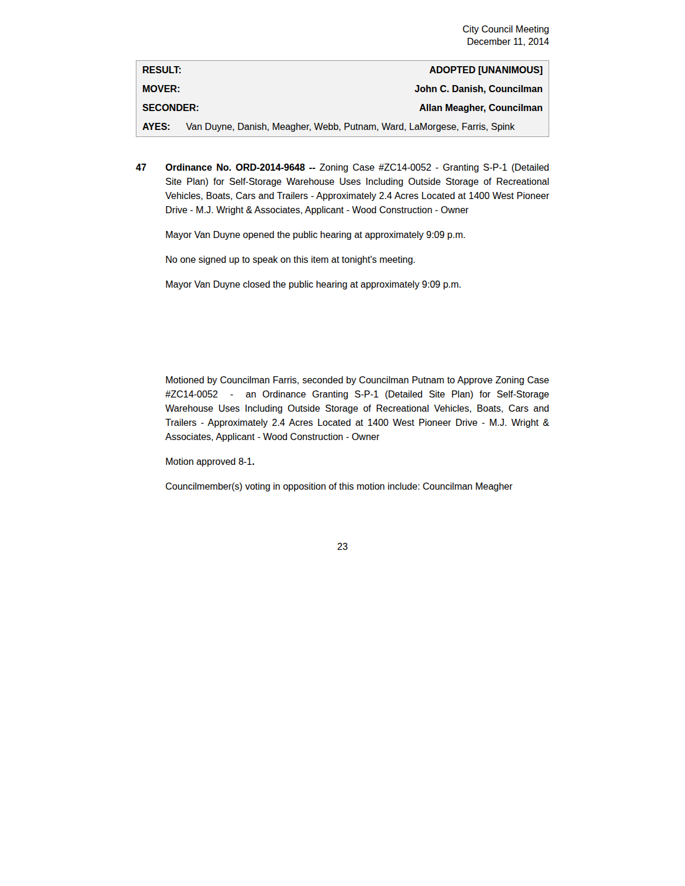City Council Meeting
December 11, 2014
| RESULT: | ADOPTED [UNANIMOUS] |
| MOVER: | John C. Danish, Councilman |
| SECONDER: | Allan Meagher, Councilman |
| AYES: Van Duyne, Danish, Meagher, Webb, Putnam, Ward, LaMorgese, Farris, Spink |
47
Ordinance No. ORD-2014-9648 -- Zoning Case #ZC14-0052 - Granting S-P-1 (Detailed Site Plan) for Self-Storage Warehouse Uses Including Outside Storage of Recreational Vehicles, Boats, Cars and Trailers - Approximately 2.4 Acres Located at 1400 West Pioneer Drive - M.J. Wright & Associates, Applicant - Wood Construction - Owner
Mayor Van Duyne opened the public hearing at approximately 9:09 p.m.
No one signed up to speak on this item at tonight's meeting.
Mayor Van Duyne closed the public hearing at approximately 9:09 p.m.
Motioned by Councilman Farris, seconded by Councilman Putnam to Approve Zoning Case #ZC14-0052 - an Ordinance Granting S-P-1 (Detailed Site Plan) for Self-Storage Warehouse Uses Including Outside Storage of Recreational Vehicles, Boats, Cars and Trailers - Approximately 2.4 Acres Located at 1400 West Pioneer Drive - M.J. Wright & Associates, Applicant - Wood Construction - Owner
Motion approved 8-1.
Councilmember(s) voting in opposition of this motion include: Councilman Meagher
23